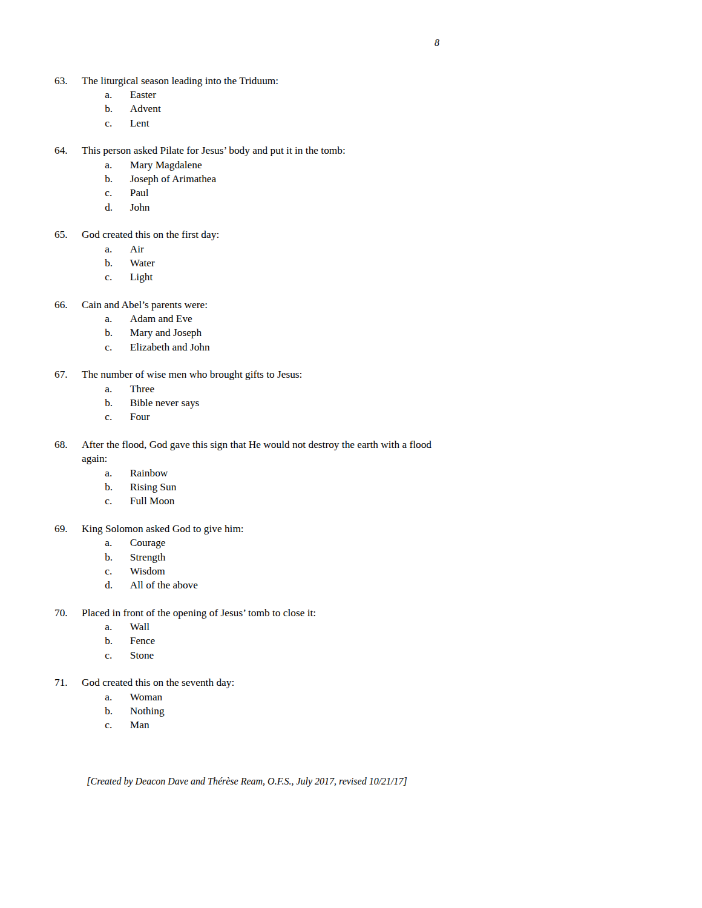8
The liturgical season leading into the Triduum:
Easter
Advent
Lent
This person asked Pilate for Jesus’ body and put it in the tomb:
Mary Magdalene
Joseph of Arimathea
Paul
John
God created this on the first day:
Air
Water
Light
Cain and Abel’s parents were:
Adam and Eve
Mary and Joseph
Elizabeth and John
The number of wise men who brought gifts to Jesus:
Three
Bible never says
Four
After the flood, God gave this sign that He would not destroy the earth with a flood again:
Rainbow
Rising Sun
Full Moon
King Solomon asked God to give him:
Courage
Strength
Wisdom
All of the above
Placed in front of the opening of Jesus’ tomb to close it:
Wall
Fence
Stone
God created this on the seventh day:
Woman
Nothing
Man
[Created by Deacon Dave and Thérèse Ream, O.F.S., July 2017, revised 10/21/17]